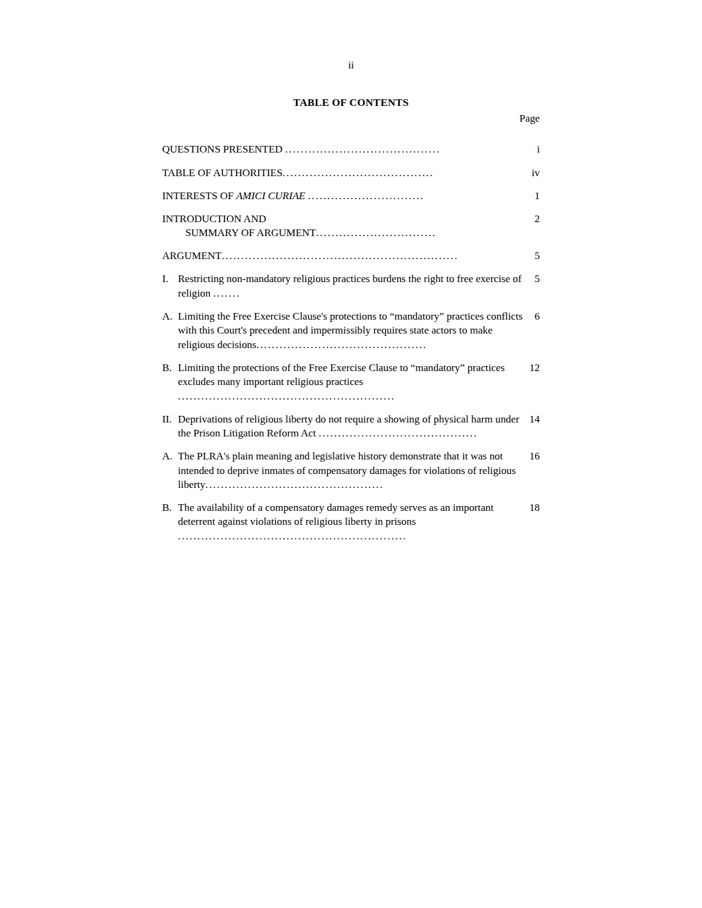ii
TABLE OF CONTENTS
Page
| QUESTIONS PRESENTED ........................................ | i |
| TABLE OF AUTHORITIES ....................................... | iv |
| INTERESTS OF AMICI CURIAE .............................. | 1 |
| INTRODUCTION AND SUMMARY OF ARGUMENT ............................... | 2 |
| ARGUMENT ............................................................. | 5 |
| I. Restricting non-mandatory religious practices burdens the right to free exercise of religion ....... | 5 |
| A. Limiting the Free Exercise Clause's protections to “mandatory” practices conflicts with this Court's precedent and impermissibly requires state actors to make religious decisions ............................................ | 6 |
| B. Limiting the protections of the Free Exercise Clause to “mandatory” practices excludes many important religious practices ........................................................ | 12 |
| II. Deprivations of religious liberty do not require a showing of physical harm under the Prison Litigation Reform Act ......................................... | 14 |
| A. The PLRA's plain meaning and legislative history demonstrate that it was not intended to deprive inmates of compensatory damages for violations of religious liberty .............................................. | 16 |
| B. The availability of a compensatory damages remedy serves as an important deterrent against violations of religious liberty in prisons ........................................................... | 18 |